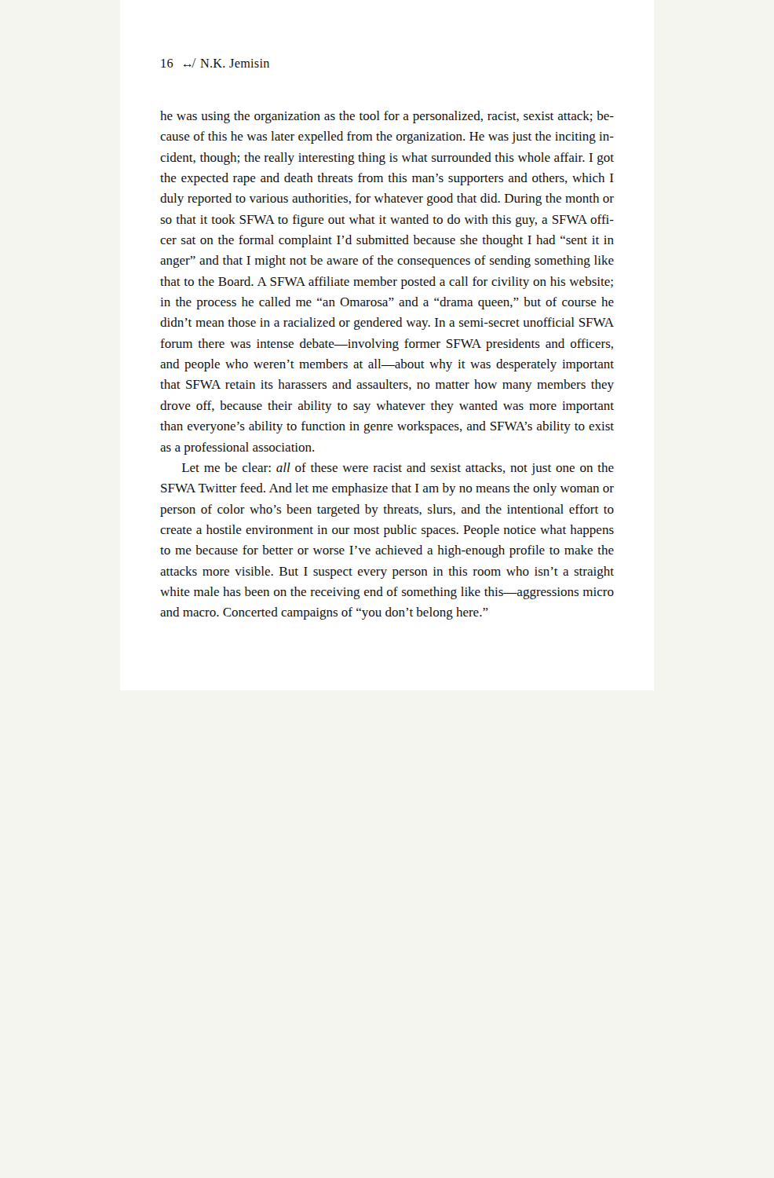16↮N.K. Jemisin
he was using the organization as the tool for a personalized, racist, sexist attack; because of this he was later expelled from the organization. He was just the inciting incident, though; the really interesting thing is what surrounded this whole affair. I got the expected rape and death threats from this man’s supporters and others, which I duly reported to various authorities, for whatever good that did. During the month or so that it took SFWA to figure out what it wanted to do with this guy, a SFWA officer sat on the formal complaint I’d submitted because she thought I had “sent it in anger” and that I might not be aware of the consequences of sending something like that to the Board. A SFWA affiliate member posted a call for civility on his website; in the process he called me “an Omarosa” and a “drama queen,” but of course he didn’t mean those in a racialized or gendered way. In a semi-secret unofficial SFWA forum there was intense debate—involving former SFWA presidents and officers, and people who weren’t members at all—about why it was desperately important that SFWA retain its harassers and assaulters, no matter how many members they drove off, because their ability to say whatever they wanted was more important than everyone’s ability to function in genre workspaces, and SFWA’s ability to exist as a professional association.
Let me be clear: all of these were racist and sexist attacks, not just one on the SFWA Twitter feed. And let me emphasize that I am by no means the only woman or person of color who’s been targeted by threats, slurs, and the intentional effort to create a hostile environment in our most public spaces. People notice what happens to me because for better or worse I’ve achieved a high-enough profile to make the attacks more visible. But I suspect every person in this room who isn’t a straight white male has been on the receiving end of something like this—aggressions micro and macro. Concerted campaigns of “you don’t belong here.”